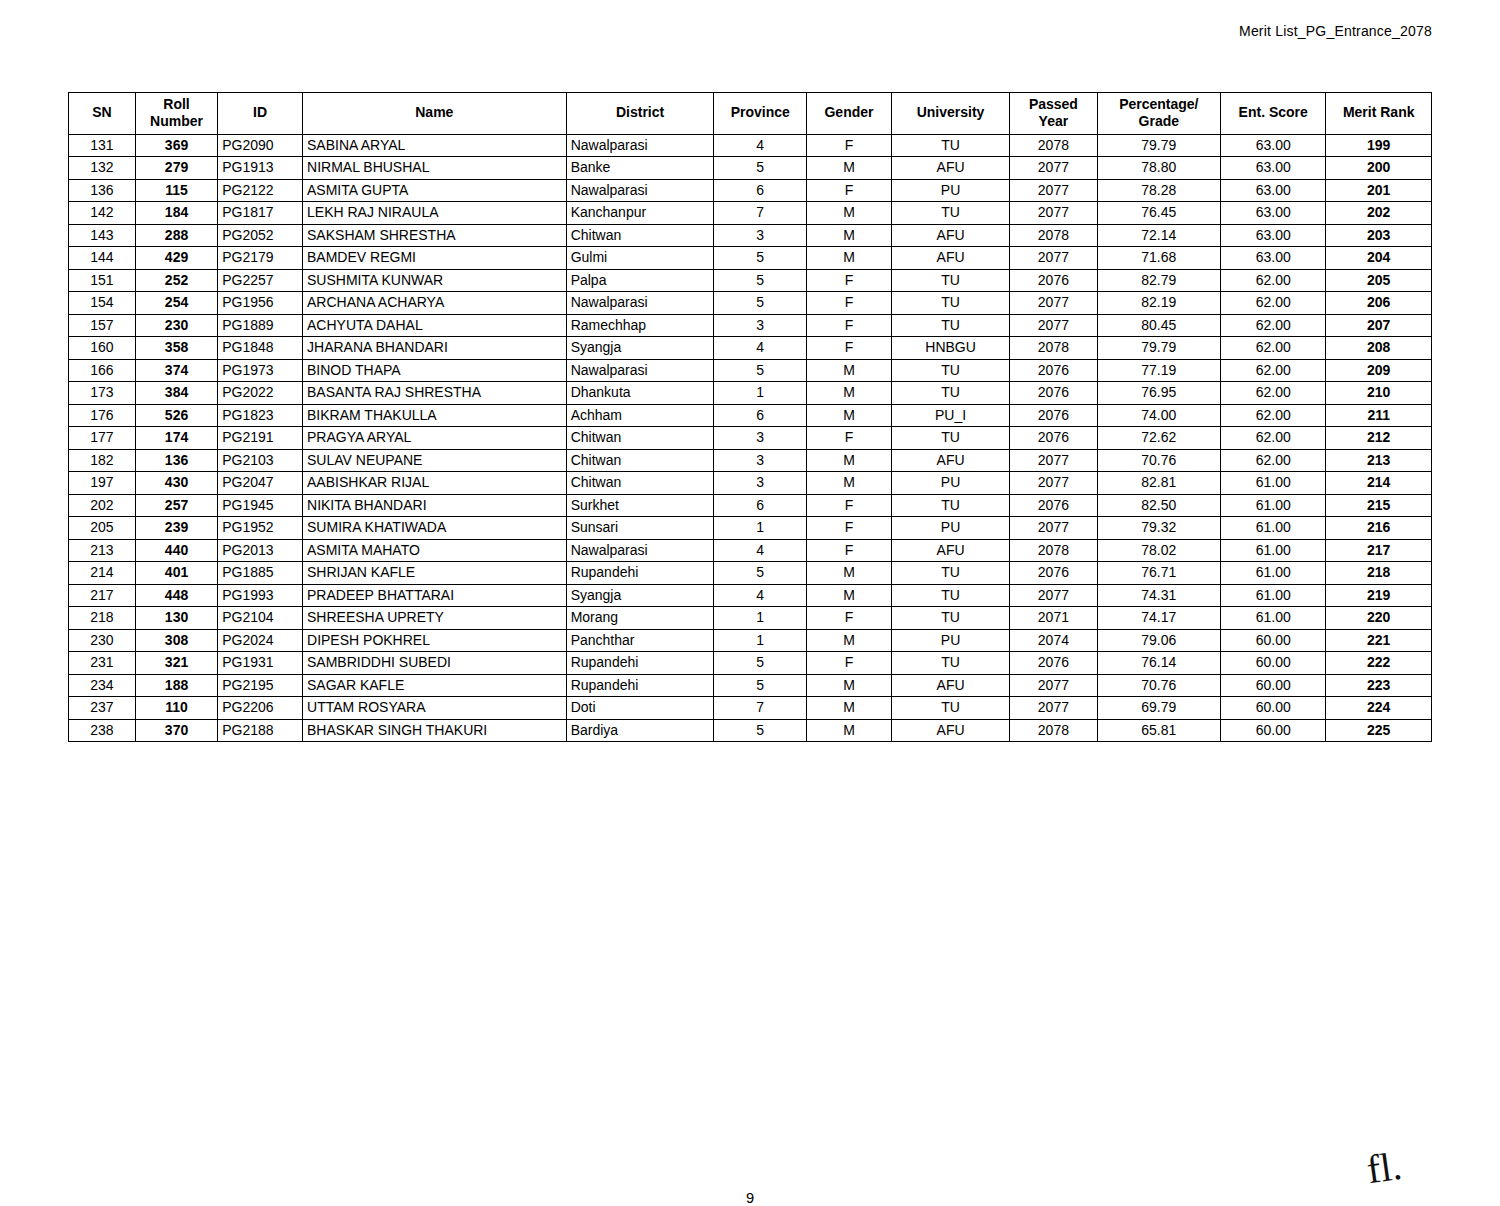Merit List_PG_Entrance_2078
| SN | Roll Number | ID | Name | District | Province | Gender | University | Passed Year | Percentage/ Grade | Ent. Score | Merit Rank |
| --- | --- | --- | --- | --- | --- | --- | --- | --- | --- | --- | --- |
| 131 | 369 | PG2090 | SABINA ARYAL | Nawalparasi | 4 | F | TU | 2078 | 79.79 | 63.00 | 199 |
| 132 | 279 | PG1913 | NIRMAL BHUSHAL | Banke | 5 | M | AFU | 2077 | 78.80 | 63.00 | 200 |
| 136 | 115 | PG2122 | ASMITA GUPTA | Nawalparasi | 6 | F | PU | 2077 | 78.28 | 63.00 | 201 |
| 142 | 184 | PG1817 | LEKH RAJ NIRAULA | Kanchanpur | 7 | M | TU | 2077 | 76.45 | 63.00 | 202 |
| 143 | 288 | PG2052 | SAKSHAM SHRESTHA | Chitwan | 3 | M | AFU | 2078 | 72.14 | 63.00 | 203 |
| 144 | 429 | PG2179 | BAMDEV REGMI | Gulmi | 5 | M | AFU | 2077 | 71.68 | 63.00 | 204 |
| 151 | 252 | PG2257 | SUSHMITA KUNWAR | Palpa | 5 | F | TU | 2076 | 82.79 | 62.00 | 205 |
| 154 | 254 | PG1956 | ARCHANA ACHARYA | Nawalparasi | 5 | F | TU | 2077 | 82.19 | 62.00 | 206 |
| 157 | 230 | PG1889 | ACHYUTA DAHAL | Ramechhap | 3 | F | TU | 2077 | 80.45 | 62.00 | 207 |
| 160 | 358 | PG1848 | JHARANA BHANDARI | Syangja | 4 | F | HNBGU | 2078 | 79.79 | 62.00 | 208 |
| 166 | 374 | PG1973 | BINOD THAPA | Nawalparasi | 5 | M | TU | 2076 | 77.19 | 62.00 | 209 |
| 173 | 384 | PG2022 | BASANTA RAJ SHRESTHA | Dhankuta | 1 | M | TU | 2076 | 76.95 | 62.00 | 210 |
| 176 | 526 | PG1823 | BIKRAM THAKULLA | Achham | 6 | M | PU_I | 2076 | 74.00 | 62.00 | 211 |
| 177 | 174 | PG2191 | PRAGYA ARYAL | Chitwan | 3 | F | TU | 2076 | 72.62 | 62.00 | 212 |
| 182 | 136 | PG2103 | SULAV NEUPANE | Chitwan | 3 | M | AFU | 2077 | 70.76 | 62.00 | 213 |
| 197 | 430 | PG2047 | AABISHKAR RIJAL | Chitwan | 3 | M | PU | 2077 | 82.81 | 61.00 | 214 |
| 202 | 257 | PG1945 | NIKITA BHANDARI | Surkhet | 6 | F | TU | 2076 | 82.50 | 61.00 | 215 |
| 205 | 239 | PG1952 | SUMIRA KHATIWADA | Sunsari | 1 | F | PU | 2077 | 79.32 | 61.00 | 216 |
| 213 | 440 | PG2013 | ASMITA MAHATO | Nawalparasi | 4 | F | AFU | 2078 | 78.02 | 61.00 | 217 |
| 214 | 401 | PG1885 | SHRIJAN KAFLE | Rupandehi | 5 | M | TU | 2076 | 76.71 | 61.00 | 218 |
| 217 | 448 | PG1993 | PRADEEP BHATTARAI | Syangja | 4 | M | TU | 2077 | 74.31 | 61.00 | 219 |
| 218 | 130 | PG2104 | SHREESHA UPRETY | Morang | 1 | F | TU | 2071 | 74.17 | 61.00 | 220 |
| 230 | 308 | PG2024 | DIPESH POKHREL | Panchthar | 1 | M | PU | 2074 | 79.06 | 60.00 | 221 |
| 231 | 321 | PG1931 | SAMBRIDDHI SUBEDI | Rupandehi | 5 | F | TU | 2076 | 76.14 | 60.00 | 222 |
| 234 | 188 | PG2195 | SAGAR KAFLE | Rupandehi | 5 | M | AFU | 2077 | 70.76 | 60.00 | 223 |
| 237 | 110 | PG2206 | UTTAM ROSYARA | Doti | 7 | M | TU | 2077 | 69.79 | 60.00 | 224 |
| 238 | 370 | PG2188 | BHASKAR SINGH THAKURI | Bardiya | 5 | M | AFU | 2078 | 65.81 | 60.00 | 225 |
9
fl.